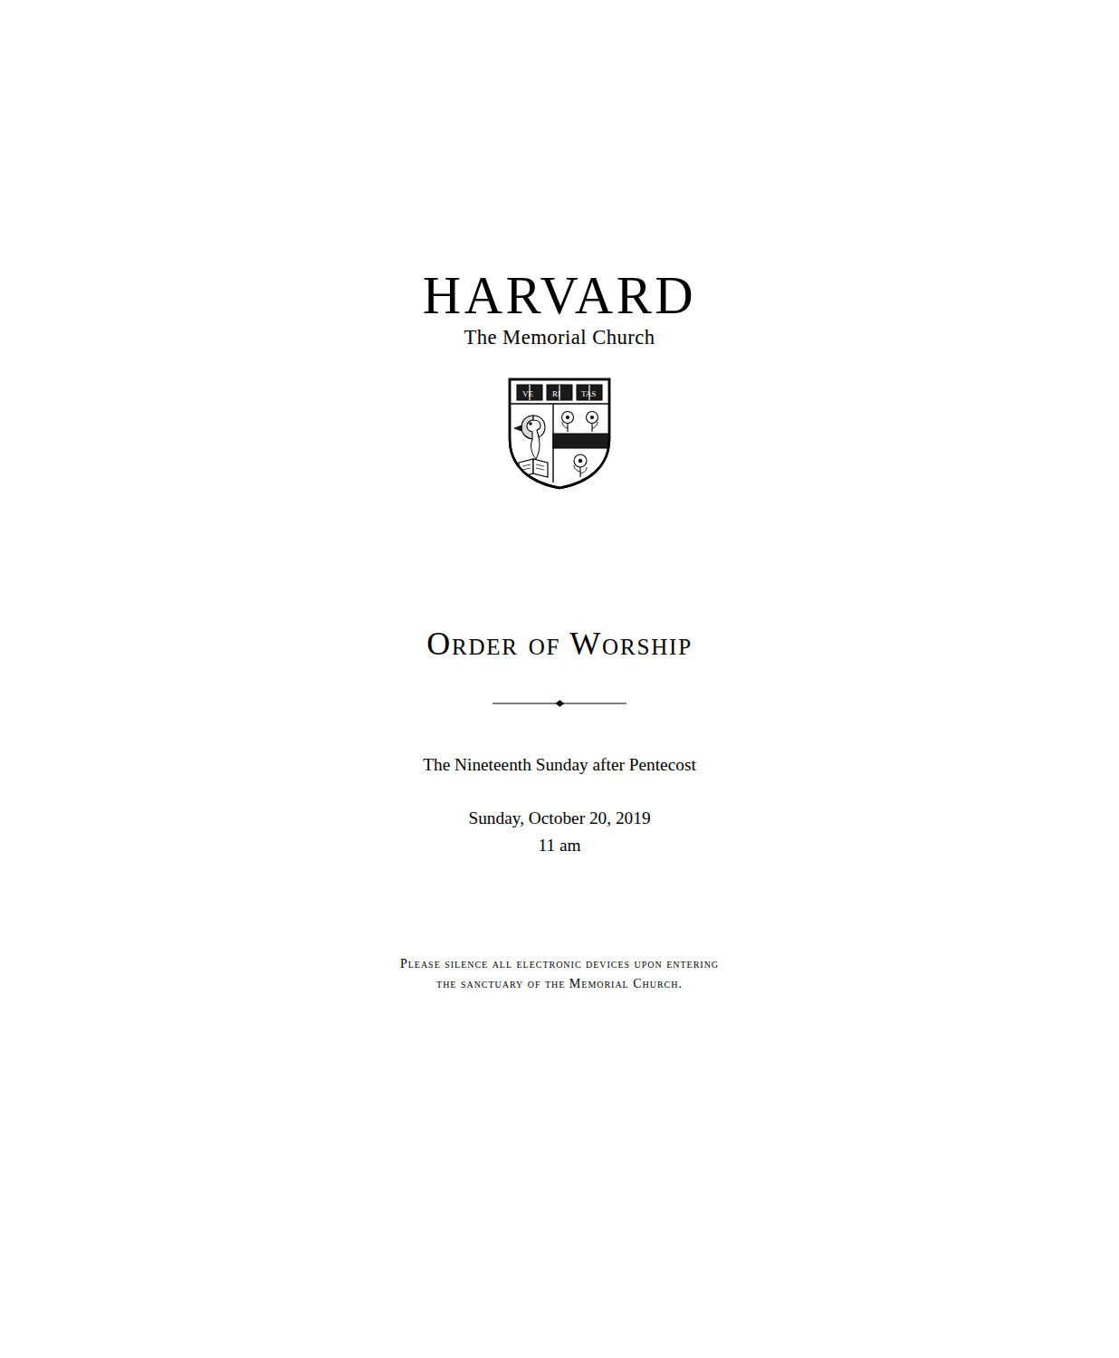HARVARD
The Memorial Church
VE RI TAS
Order of Worship
The Nineteenth Sunday after Pentecost
Sunday, October 20, 2019
11 am
Please silence all electronic devices upon entering
the sanctuary of the Memorial Church.